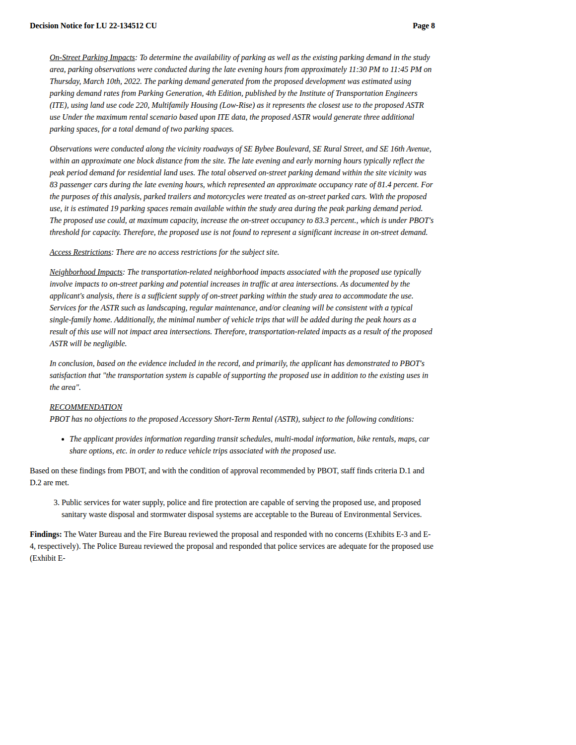Decision Notice for LU 22-134512 CU Page 8
On-Street Parking Impacts: To determine the availability of parking as well as the existing parking demand in the study area, parking observations were conducted during the late evening hours from approximately 11:30 PM to 11:45 PM on Thursday, March 10th, 2022. The parking demand generated from the proposed development was estimated using parking demand rates from Parking Generation, 4th Edition, published by the Institute of Transportation Engineers (ITE), using land use code 220, Multifamily Housing (Low-Rise) as it represents the closest use to the proposed ASTR use Under the maximum rental scenario based upon ITE data, the proposed ASTR would generate three additional parking spaces, for a total demand of two parking spaces.
Observations were conducted along the vicinity roadways of SE Bybee Boulevard, SE Rural Street, and SE 16th Avenue, within an approximate one block distance from the site. The late evening and early morning hours typically reflect the peak period demand for residential land uses. The total observed on-street parking demand within the site vicinity was 83 passenger cars during the late evening hours, which represented an approximate occupancy rate of 81.4 percent. For the purposes of this analysis, parked trailers and motorcycles were treated as on-street parked cars. With the proposed use, it is estimated 19 parking spaces remain available within the study area during the peak parking demand period. The proposed use could, at maximum capacity, increase the on-street occupancy to 83.3 percent., which is under PBOT's threshold for capacity. Therefore, the proposed use is not found to represent a significant increase in on-street demand.
Access Restrictions: There are no access restrictions for the subject site.
Neighborhood Impacts: The transportation-related neighborhood impacts associated with the proposed use typically involve impacts to on-street parking and potential increases in traffic at area intersections. As documented by the applicant's analysis, there is a sufficient supply of on-street parking within the study area to accommodate the use. Services for the ASTR such as landscaping, regular maintenance, and/or cleaning will be consistent with a typical single-family home. Additionally, the minimal number of vehicle trips that will be added during the peak hours as a result of this use will not impact area intersections. Therefore, transportation-related impacts as a result of the proposed ASTR will be negligible.
In conclusion, based on the evidence included in the record, and primarily, the applicant has demonstrated to PBOT's satisfaction that "the transportation system is capable of supporting the proposed use in addition to the existing uses in the area".
RECOMMENDATION
PBOT has no objections to the proposed Accessory Short-Term Rental (ASTR), subject to the following conditions:
The applicant provides information regarding transit schedules, multi-modal information, bike rentals, maps, car share options, etc. in order to reduce vehicle trips associated with the proposed use.
Based on these findings from PBOT, and with the condition of approval recommended by PBOT, staff finds criteria D.1 and D.2 are met.
Public services for water supply, police and fire protection are capable of serving the proposed use, and proposed sanitary waste disposal and stormwater disposal systems are acceptable to the Bureau of Environmental Services.
Findings: The Water Bureau and the Fire Bureau reviewed the proposal and responded with no concerns (Exhibits E-3 and E-4, respectively). The Police Bureau reviewed the proposal and responded that police services are adequate for the proposed use (Exhibit E-